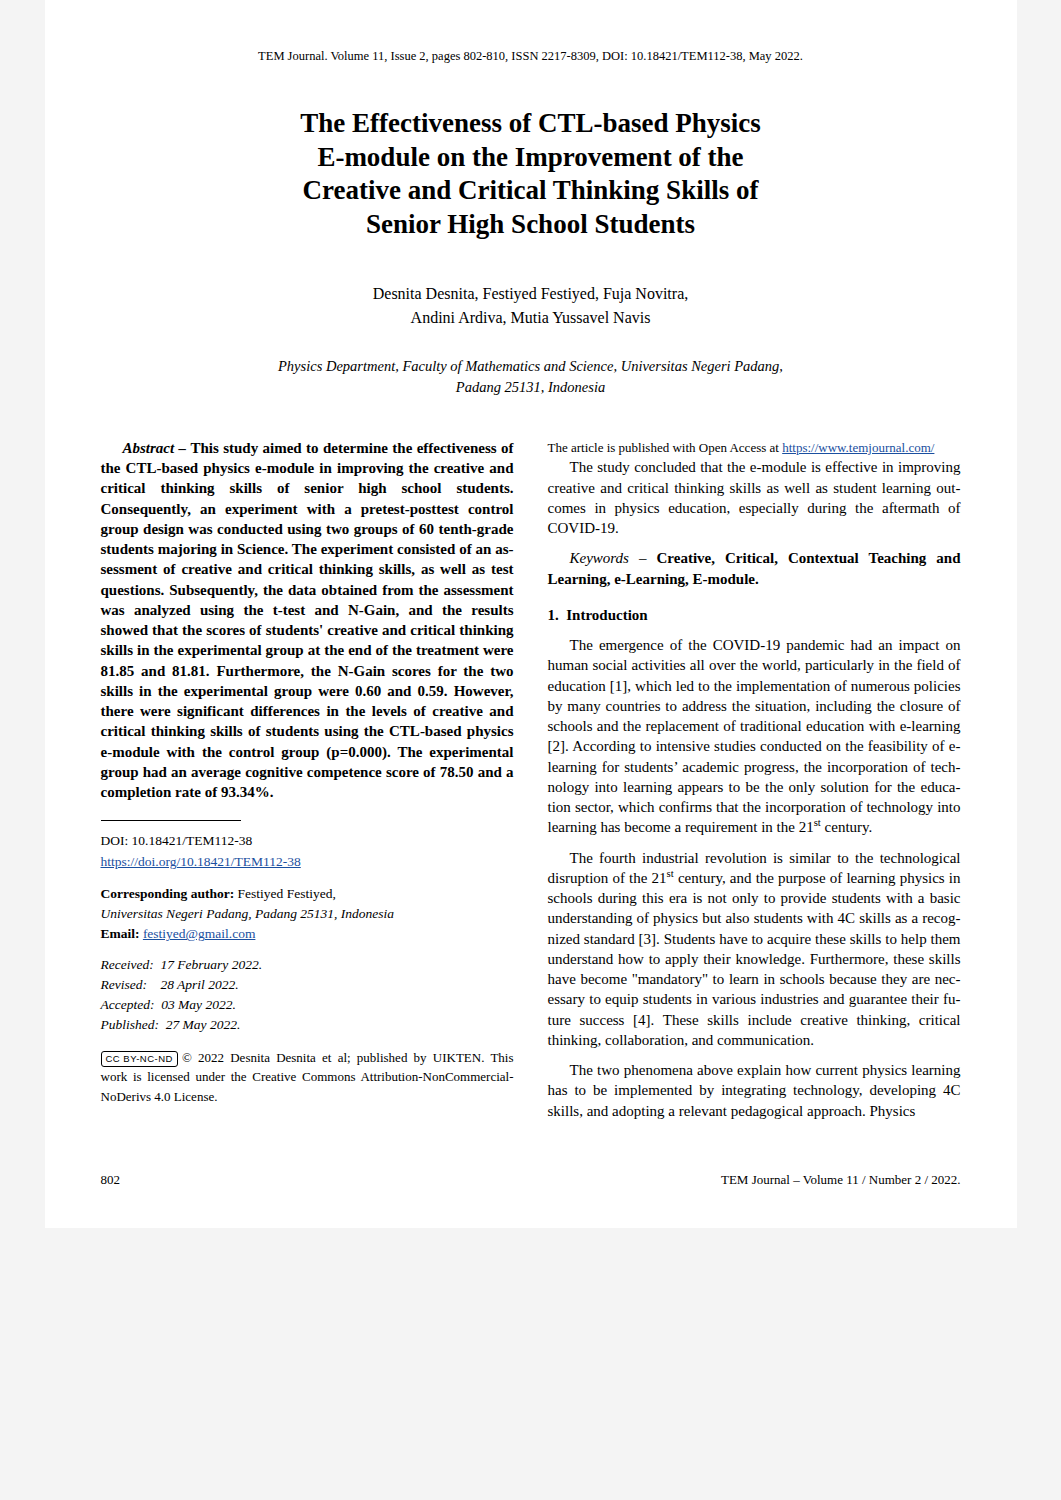TEM Journal. Volume 11, Issue 2, pages 802-810, ISSN 2217-8309, DOI: 10.18421/TEM112-38, May 2022.
The Effectiveness of CTL-based Physics
E-module on the Improvement of the
Creative and Critical Thinking Skills of
Senior High School Students
Desnita Desnita, Festiyed Festiyed, Fuja Novitra,
Andini Ardiva, Mutia Yussavel Navis
Physics Department, Faculty of Mathematics and Science, Universitas Negeri Padang,
Padang 25131, Indonesia
Abstract – This study aimed to determine the effectiveness of the CTL-based physics e-module in improving the creative and critical thinking skills of senior high school students. Consequently, an experiment with a pretest-posttest control group design was conducted using two groups of 60 tenth-grade students majoring in Science. The experiment consisted of an assessment of creative and critical thinking skills, as well as test questions. Subsequently, the data obtained from the assessment was analyzed using the t-test and N-Gain, and the results showed that the scores of students' creative and critical thinking skills in the experimental group at the end of the treatment were 81.85 and 81.81. Furthermore, the N-Gain scores for the two skills in the experimental group were 0.60 and 0.59. However, there were significant differences in the levels of creative and critical thinking skills of students using the CTL-based physics e-module with the control group (p=0.000). The experimental group had an average cognitive competence score of 78.50 and a completion rate of 93.34%.
DOI: 10.18421/TEM112-38
https://doi.org/10.18421/TEM112-38
Corresponding author: Festiyed Festiyed,
Universitas Negeri Padang, Padang 25131, Indonesia
Email: festiyed@gmail.com
Received: 17 February 2022.
Revised: 28 April 2022.
Accepted: 03 May 2022.
Published: 27 May 2022.
CC BY-NC-ND© 2022 Desnita Desnita et al; published by UIKTEN. This work is licensed under the Creative Commons Attribution-NonCommercial-NoDerivs 4.0 License.
The article is published with Open Access at https://www.temjournal.com/
The study concluded that the e-module is effective in improving creative and critical thinking skills as well as student learning outcomes in physics education, especially during the aftermath of COVID-19.
Keywords – Creative, Critical, Contextual Teaching and Learning, e-Learning, E-module.
1. Introduction
The emergence of the COVID-19 pandemic had an impact on human social activities all over the world, particularly in the field of education [1], which led to the implementation of numerous policies by many countries to address the situation, including the closure of schools and the replacement of traditional education with e-learning [2]. According to intensive studies conducted on the feasibility of e-learning for students’ academic progress, the incorporation of technology into learning appears to be the only solution for the education sector, which confirms that the incorporation of technology into learning has become a requirement in the 21st century.
The fourth industrial revolution is similar to the technological disruption of the 21st century, and the purpose of learning physics in schools during this era is not only to provide students with a basic understanding of physics but also students with 4C skills as a recognized standard [3]. Students have to acquire these skills to help them understand how to apply their knowledge. Furthermore, these skills have become "mandatory" to learn in schools because they are necessary to equip students in various industries and guarantee their future success [4]. These skills include creative thinking, critical thinking, collaboration, and communication.
The two phenomena above explain how current physics learning has to be implemented by integrating technology, developing 4C skills, and adopting a relevant pedagogical approach. Physics
802 TEM Journal – Volume 11 / Number 2 / 2022.